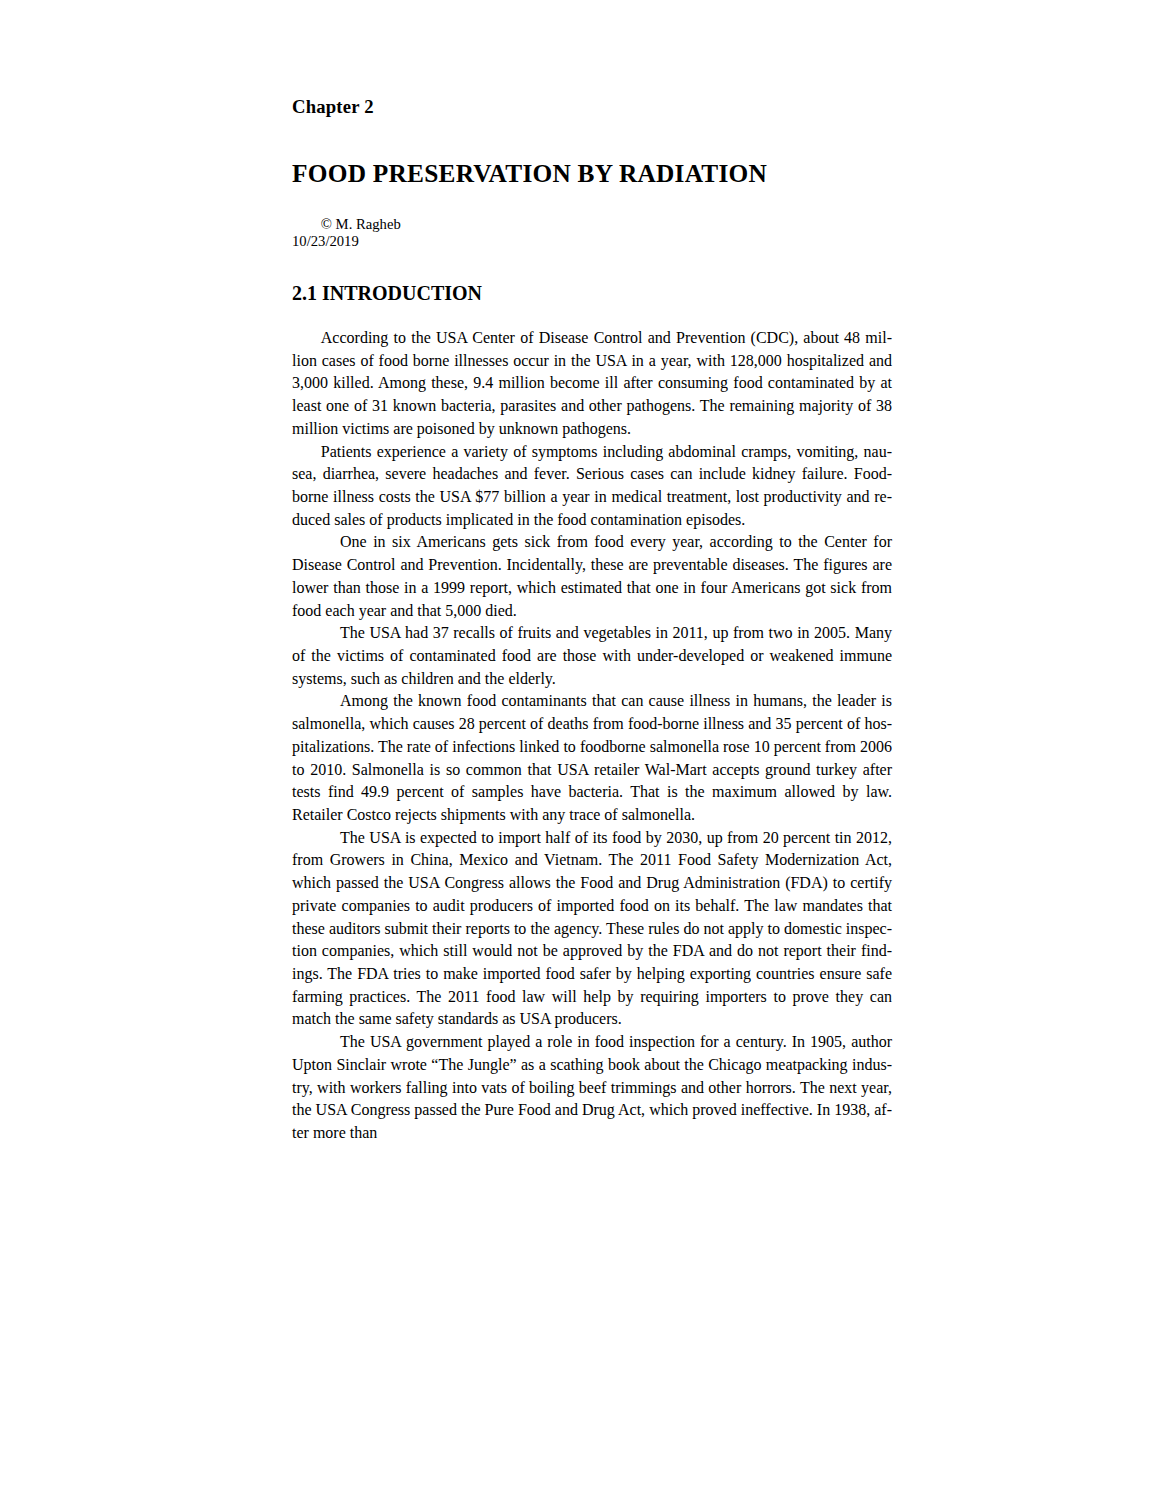Chapter 2
FOOD PRESERVATION BY RADIATION
© M. Ragheb
10/23/2019
2.1 INTRODUCTION
According to the USA Center of Disease Control and Prevention (CDC), about 48 million cases of food borne illnesses occur in the USA in a year, with 128,000 hospitalized and 3,000 killed. Among these, 9.4 million become ill after consuming food contaminated by at least one of 31 known bacteria, parasites and other pathogens. The remaining majority of 38 million victims are poisoned by unknown pathogens.
Patients experience a variety of symptoms including abdominal cramps, vomiting, nausea, diarrhea, severe headaches and fever. Serious cases can include kidney failure. Food-borne illness costs the USA $77 billion a year in medical treatment, lost productivity and reduced sales of products implicated in the food contamination episodes.
One in six Americans gets sick from food every year, according to the Center for Disease Control and Prevention. Incidentally, these are preventable diseases. The figures are lower than those in a 1999 report, which estimated that one in four Americans got sick from food each year and that 5,000 died.
The USA had 37 recalls of fruits and vegetables in 2011, up from two in 2005. Many of the victims of contaminated food are those with under-developed or weakened immune systems, such as children and the elderly.
Among the known food contaminants that can cause illness in humans, the leader is salmonella, which causes 28 percent of deaths from food-borne illness and 35 percent of hospitalizations. The rate of infections linked to foodborne salmonella rose 10 percent from 2006 to 2010. Salmonella is so common that USA retailer Wal-Mart accepts ground turkey after tests find 49.9 percent of samples have bacteria. That is the maximum allowed by law. Retailer Costco rejects shipments with any trace of salmonella.
The USA is expected to import half of its food by 2030, up from 20 percent tin 2012, from Growers in China, Mexico and Vietnam. The 2011 Food Safety Modernization Act, which passed the USA Congress allows the Food and Drug Administration (FDA) to certify private companies to audit producers of imported food on its behalf. The law mandates that these auditors submit their reports to the agency. These rules do not apply to domestic inspection companies, which still would not be approved by the FDA and do not report their findings. The FDA tries to make imported food safer by helping exporting countries ensure safe farming practices. The 2011 food law will help by requiring importers to prove they can match the same safety standards as USA producers.
The USA government played a role in food inspection for a century. In 1905, author Upton Sinclair wrote “The Jungle” as a scathing book about the Chicago meatpacking industry, with workers falling into vats of boiling beef trimmings and other horrors. The next year, the USA Congress passed the Pure Food and Drug Act, which proved ineffective. In 1938, after more than